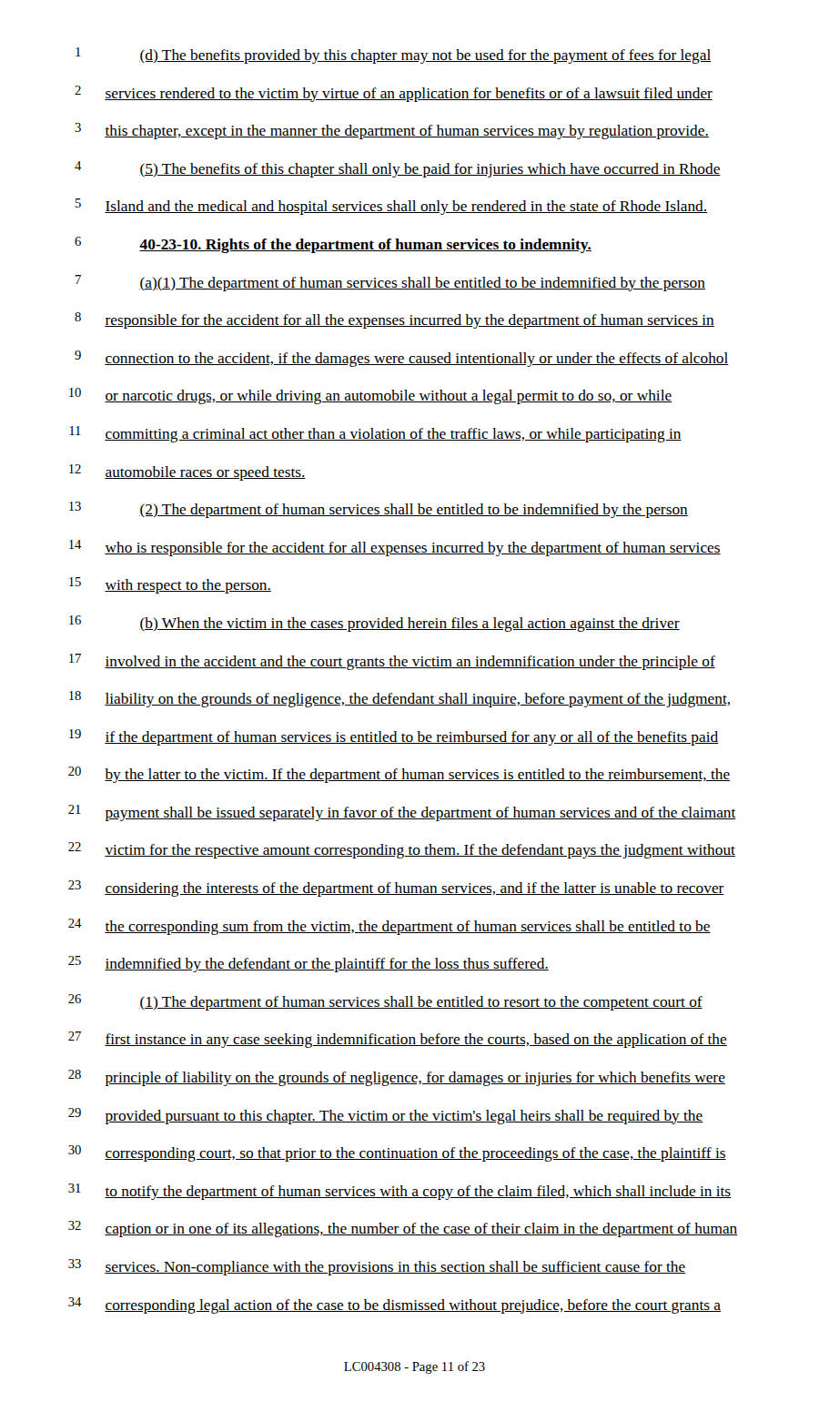(d) The benefits provided by this chapter may not be used for the payment of fees for legal
services rendered to the victim by virtue of an application for benefits or of a lawsuit filed under
this chapter, except in the manner the department of human services may by regulation provide.
(5) The benefits of this chapter shall only be paid for injuries which have occurred in Rhode
Island and the medical and hospital services shall only be rendered in the state of Rhode Island.
40-23-10. Rights of the department of human services to indemnity.
(a)(1) The department of human services shall be entitled to be indemnified by the person
responsible for the accident for all the expenses incurred by the department of human services in
connection to the accident, if the damages were caused intentionally or under the effects of alcohol
or narcotic drugs, or while driving an automobile without a legal permit to do so, or while
committing a criminal act other than a violation of the traffic laws, or while participating in
automobile races or speed tests.
(2) The department of human services shall be entitled to be indemnified by the person
who is responsible for the accident for all expenses incurred by the department of human services
with respect to the person.
(b) When the victim in the cases provided herein files a legal action against the driver
involved in the accident and the court grants the victim an indemnification under the principle of
liability on the grounds of negligence, the defendant shall inquire, before payment of the judgment,
if the department of human services is entitled to be reimbursed for any or all of the benefits paid
by the latter to the victim. If the department of human services is entitled to the reimbursement, the
payment shall be issued separately in favor of the department of human services and of the claimant
victim for the respective amount corresponding to them. If the defendant pays the judgment without
considering the interests of the department of human services, and if the latter is unable to recover
the corresponding sum from the victim, the department of human services shall be entitled to be
indemnified by the defendant or the plaintiff for the loss thus suffered.
(1) The department of human services shall be entitled to resort to the competent court of
first instance in any case seeking indemnification before the courts, based on the application of the
principle of liability on the grounds of negligence, for damages or injuries for which benefits were
provided pursuant to this chapter. The victim or the victim's legal heirs shall be required by the
corresponding court, so that prior to the continuation of the proceedings of the case, the plaintiff is
to notify the department of human services with a copy of the claim filed, which shall include in its
caption or in one of its allegations, the number of the case of their claim in the department of human
services. Non-compliance with the provisions in this section shall be sufficient cause for the
corresponding legal action of the case to be dismissed without prejudice, before the court grants a
LC004308 - Page 11 of 23